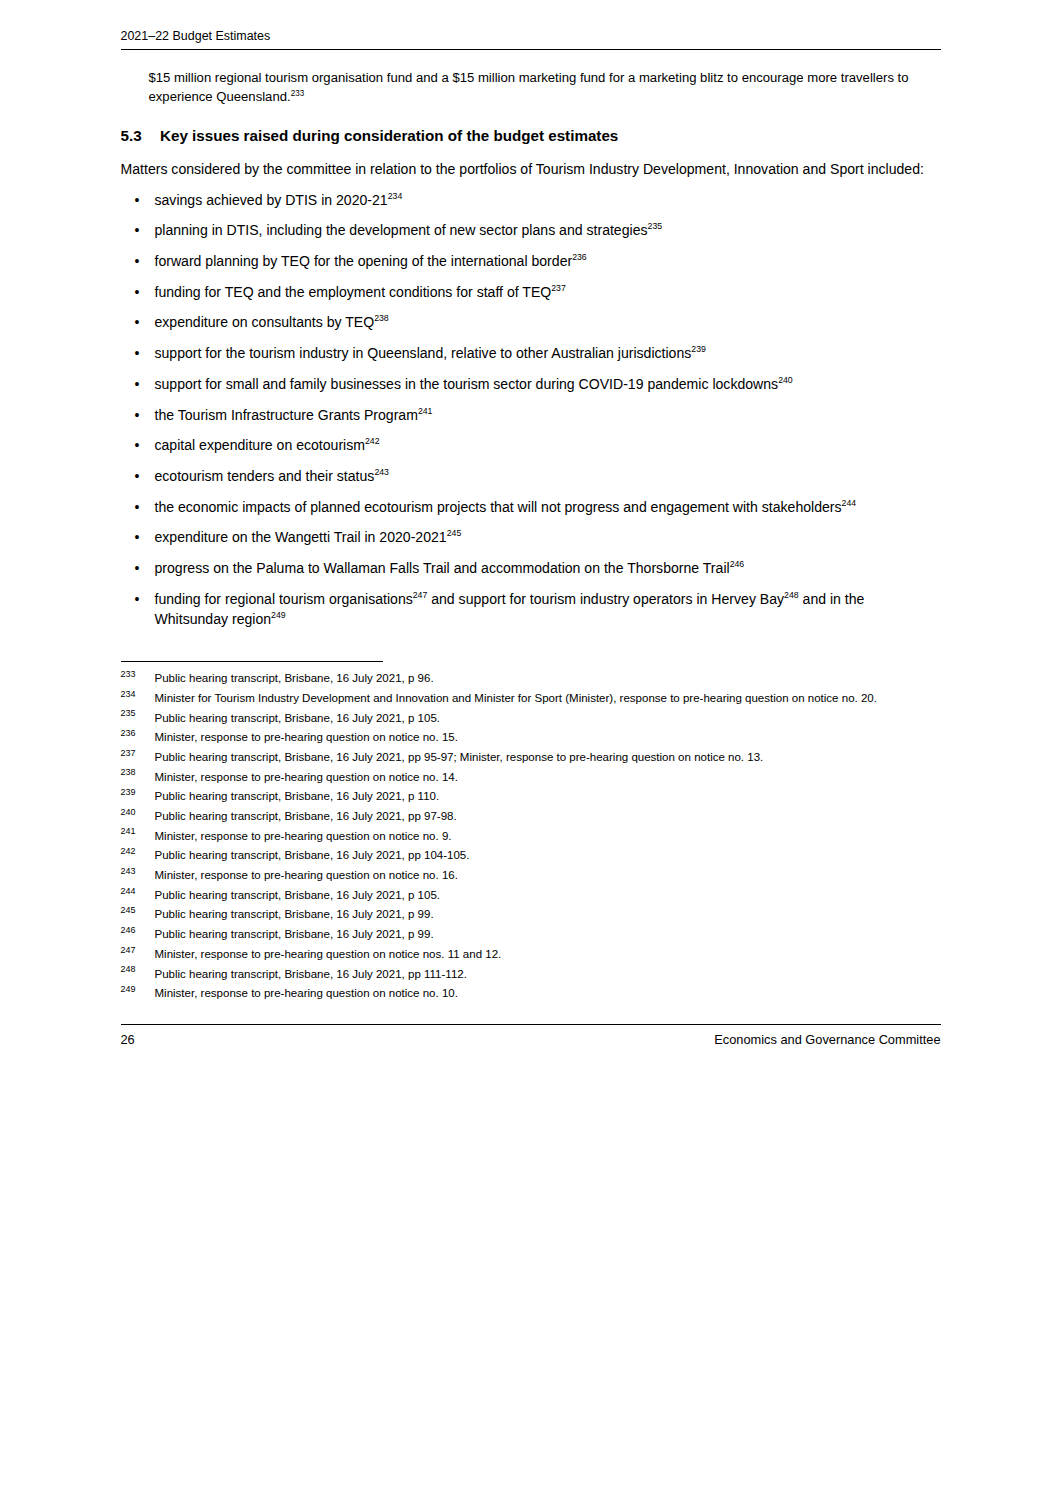2021–22 Budget Estimates
$15 million regional tourism organisation fund and a $15 million marketing fund for a marketing blitz to encourage more travellers to experience Queensland.233
5.3 Key issues raised during consideration of the budget estimates
Matters considered by the committee in relation to the portfolios of Tourism Industry Development, Innovation and Sport included:
savings achieved by DTIS in 2020-21234
planning in DTIS, including the development of new sector plans and strategies235
forward planning by TEQ for the opening of the international border236
funding for TEQ and the employment conditions for staff of TEQ237
expenditure on consultants by TEQ238
support for the tourism industry in Queensland, relative to other Australian jurisdictions239
support for small and family businesses in the tourism sector during COVID-19 pandemic lockdowns240
the Tourism Infrastructure Grants Program241
capital expenditure on ecotourism242
ecotourism tenders and their status243
the economic impacts of planned ecotourism projects that will not progress and engagement with stakeholders244
expenditure on the Wangetti Trail in 2020-2021245
progress on the Paluma to Wallaman Falls Trail and accommodation on the Thorsborne Trail246
funding for regional tourism organisations247 and support for tourism industry operators in Hervey Bay248 and in the Whitsunday region249
Public hearing transcript, Brisbane, 16 July 2021, p 96.
Minister for Tourism Industry Development and Innovation and Minister for Sport (Minister), response to pre-hearing question on notice no. 20.
Public hearing transcript, Brisbane, 16 July 2021, p 105.
Minister, response to pre-hearing question on notice no. 15.
Public hearing transcript, Brisbane, 16 July 2021, pp 95-97; Minister, response to pre-hearing question on notice no. 13.
Minister, response to pre-hearing question on notice no. 14.
Public hearing transcript, Brisbane, 16 July 2021, p 110.
Public hearing transcript, Brisbane, 16 July 2021, pp 97-98.
Minister, response to pre-hearing question on notice no. 9.
Public hearing transcript, Brisbane, 16 July 2021, pp 104-105.
Minister, response to pre-hearing question on notice no. 16.
Public hearing transcript, Brisbane, 16 July 2021, p 105.
Public hearing transcript, Brisbane, 16 July 2021, p 99.
Public hearing transcript, Brisbane, 16 July 2021, p 99.
Minister, response to pre-hearing question on notice nos. 11 and 12.
Public hearing transcript, Brisbane, 16 July 2021, pp 111-112.
Minister, response to pre-hearing question on notice no. 10.
26 Economics and Governance Committee